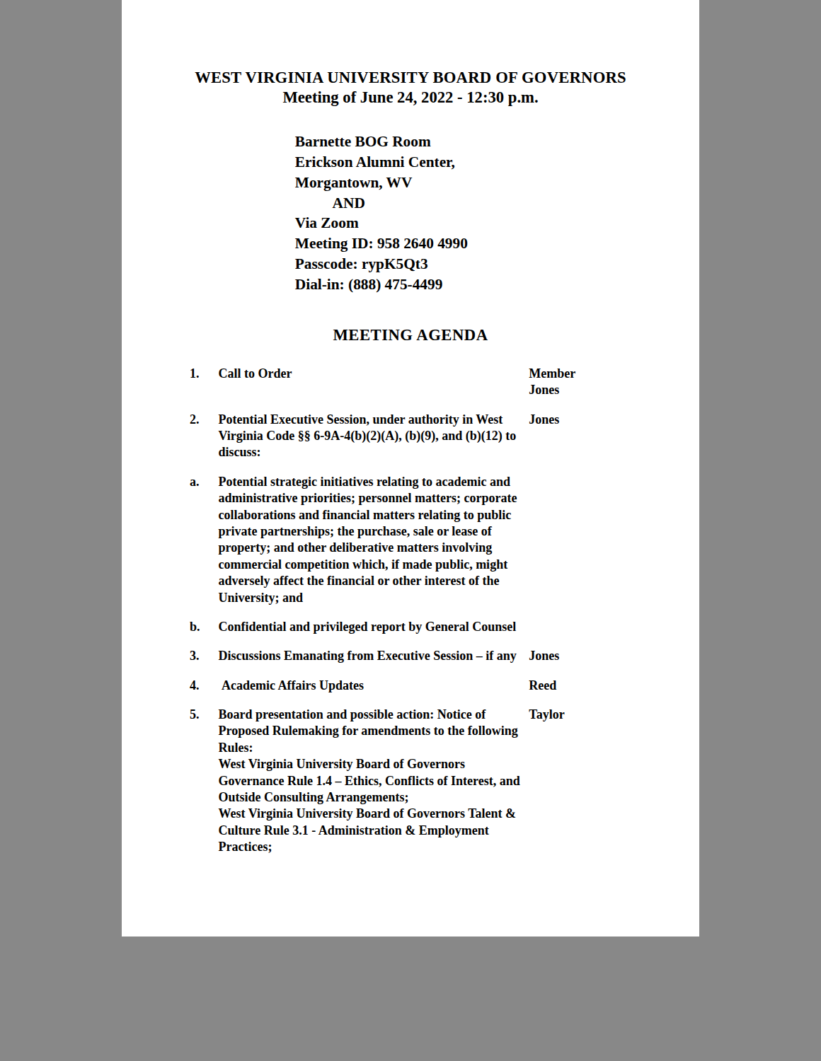WEST VIRGINIA UNIVERSITY BOARD OF GOVERNORS
Meeting of June 24, 2022 - 12:30 p.m.
Barnette BOG Room
Erickson Alumni Center,
Morgantown, WV
AND
Via Zoom
Meeting ID: 958 2640 4990
Passcode: rypK5Qt3
Dial-in: (888) 475-4499
MEETING AGENDA
| 1. | Call to Order | Member Jones |
| 2. | Potential Executive Session, under authority in West Virginia Code §§ 6-9A-4(b)(2)(A), (b)(9), and (b)(12) to discuss: | Jones |
| a. | Potential strategic initiatives relating to academic and administrative priorities; personnel matters; corporate collaborations and financial matters relating to public private partnerships; the purchase, sale or lease of property; and other deliberative matters involving commercial competition which, if made public, might adversely affect the financial or other interest of the University; and | |
| b. | Confidential and privileged report by General Counsel | |
| 3. | Discussions Emanating from Executive Session – if any | Jones |
| 4. | Academic Affairs Updates | Reed |
| 5. | Board presentation and possible action: Notice of Proposed Rulemaking for amendments to the following Rules: West Virginia University Board of Governors Governance Rule 1.4 – Ethics, Conflicts of Interest, and Outside Consulting Arrangements; West Virginia University Board of Governors Talent & Culture Rule 3.1 - Administration & Employment Practices; | Taylor |